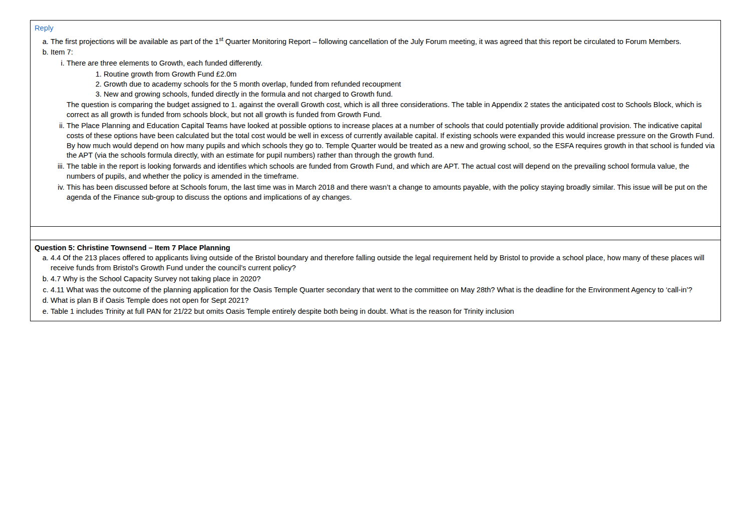| Reply The first projections will be available as part of the 1 st Quarter Monitoring Report – following cancellation of the July Forum meeting, it was agreed that this report be circulated to Forum Members. Item 7: There are three elements to Growth, each funded differently. Routine growth from Growth Fund £2.0m Growth due to academy schools for the 5 month overlap, funded from refunded recoupment New and growing schools, funded directly in the formula and not charged to Growth fund. The question is comparing the budget assigned to 1. against the overall Growth cost, which is all three considerations. The table in Appendix 2 states the anticipated cost to Schools Block, which is correct as all growth is funded from schools block, but not all growth is funded from Growth Fund. The Place Planning and Education Capital Teams have looked at possible options to increase places at a number of schools that could potentially provide additional provision. The indicative capital costs of these options have been calculated but the total cost would be well in excess of currently available capital. If existing schools were expanded this would increase pressure on the Growth Fund. By how much would depend on how many pupils and which schools they go to. Temple Quarter would be treated as a new and growing school, so the ESFA requires growth in that school is funded via the APT (via the schools formula directly, with an estimate for pupil numbers) rather than through the growth fund. The table in the report is looking forwards and identifies which schools are funded from Growth Fund, and which are APT. The actual cost will depend on the prevailing school formula value, the numbers of pupils, and whether the policy is amended in the timeframe. This has been discussed before at Schools forum, the last time was in March 2018 and there wasn’t a change to amounts payable, with the policy staying broadly similar. This issue will be put on the agenda of the Finance sub-group to discuss the options and implications of ay changes. |
| Question 5: Christine Townsend – Item 7 Place Planning 4.4 Of the 213 places offered to applicants living outside of the Bristol boundary and therefore falling outside the legal requirement held by Bristol to provide a school place, how many of these places will receive funds from Bristol’s Growth Fund under the council’s current policy? 4.7 Why is the School Capacity Survey not taking place in 2020? 4.11 What was the outcome of the planning application for the Oasis Temple Quarter secondary that went to the committee on May 28th? What is the deadline for the Environment Agency to ‘call-in’? What is plan B if Oasis Temple does not open for Sept 2021? Table 1 includes Trinity at full PAN for 21/22 but omits Oasis Temple entirely despite both being in doubt. What is the reason for Trinity inclusion |